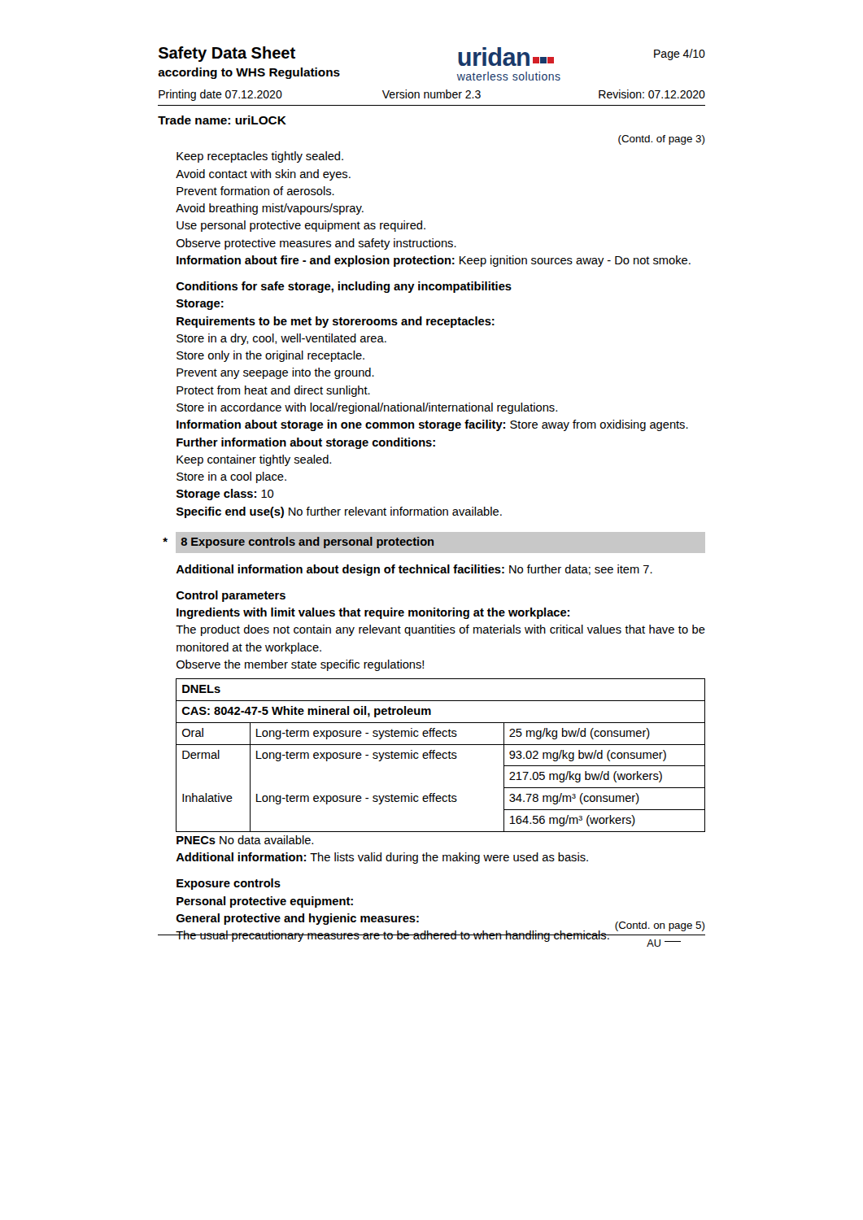Safety Data Sheet
according to WHS Regulations
uridan
waterless solutions
Page 4/10
Printing date 07.12.2020
Version number 2.3
Revision: 07.12.2020
Trade name: uriLOCK
(Contd. of page 3)
Keep receptacles tightly sealed.
Avoid contact with skin and eyes.
Prevent formation of aerosols.
Avoid breathing mist/vapours/spray.
Use personal protective equipment as required.
Observe protective measures and safety instructions.
Information about fire - and explosion protection: Keep ignition sources away - Do not smoke.
Conditions for safe storage, including any incompatibilities
Storage:
Requirements to be met by storerooms and receptacles:
Store in a dry, cool, well-ventilated area.
Store only in the original receptacle.
Prevent any seepage into the ground.
Protect from heat and direct sunlight.
Store in accordance with local/regional/national/international regulations.
Information about storage in one common storage facility: Store away from oxidising agents.
Further information about storage conditions:
Keep container tightly sealed.
Store in a cool place.
Storage class: 10
Specific end use(s) No further relevant information available.
*8 Exposure controls and personal protection
Additional information about design of technical facilities: No further data; see item 7.
Control parameters
Ingredients with limit values that require monitoring at the workplace:
The product does not contain any relevant quantities of materials with critical values that have to be monitored at the workplace.
Observe the member state specific regulations!
| DNELs |
| CAS: 8042-47-5 White mineral oil, petroleum |
| Oral | Long-term exposure - systemic effects | 25 mg/kg bw/d (consumer) |
| Dermal | Long-term exposure - systemic effects | 93.02 mg/kg bw/d (consumer) |
| | | 217.05 mg/kg bw/d (workers) |
| Inhalative | Long-term exposure - systemic effects | 34.78 mg/m³ (consumer) |
| | | 164.56 mg/m³ (workers) |
PNECs No data available.
Additional information: The lists valid during the making were used as basis.
Exposure controls
Personal protective equipment:
General protective and hygienic measures:
The usual precautionary measures are to be adhered to when handling chemicals.
(Contd. on page 5)
AU